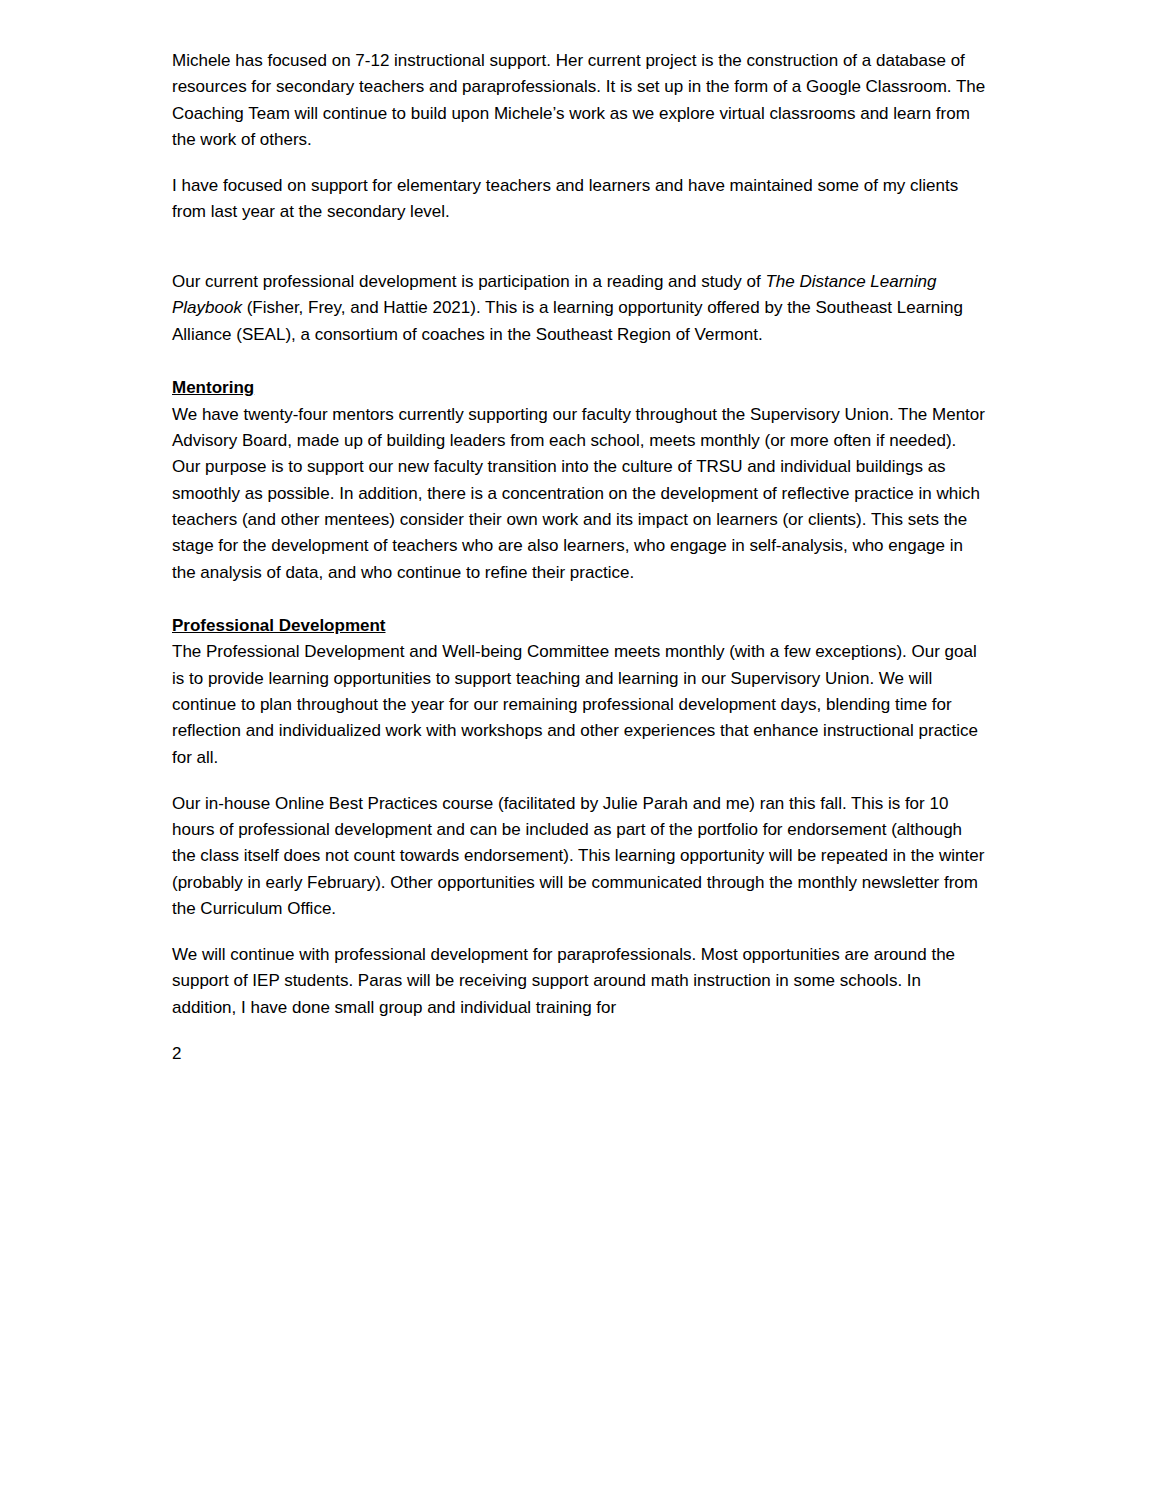Michele has focused on 7-12 instructional support. Her current project is the construction of a database of resources for secondary teachers and paraprofessionals. It is set up in the form of a Google Classroom. The Coaching Team will continue to build upon Michele’s work as we explore virtual classrooms and learn from the work of others.
I have focused on support for elementary teachers and learners and have maintained some of my clients from last year at the secondary level.
Our current professional development is participation in a reading and study of The Distance Learning Playbook (Fisher, Frey, and Hattie 2021). This is a learning opportunity offered by the Southeast Learning Alliance (SEAL), a consortium of coaches in the Southeast Region of Vermont.
Mentoring
We have twenty-four mentors currently supporting our faculty throughout the Supervisory Union. The Mentor Advisory Board, made up of building leaders from each school, meets monthly (or more often if needed). Our purpose is to support our new faculty transition into the culture of TRSU and individual buildings as smoothly as possible. In addition, there is a concentration on the development of reflective practice in which teachers (and other mentees) consider their own work and its impact on learners (or clients). This sets the stage for the development of teachers who are also learners, who engage in self-analysis, who engage in the analysis of data, and who continue to refine their practice.
Professional Development
The Professional Development and Well-being Committee meets monthly (with a few exceptions). Our goal is to provide learning opportunities to support teaching and learning in our Supervisory Union. We will continue to plan throughout the year for our remaining professional development days, blending time for reflection and individualized work with workshops and other experiences that enhance instructional practice for all.
Our in-house Online Best Practices course (facilitated by Julie Parah and me) ran this fall. This is for 10 hours of professional development and can be included as part of the portfolio for endorsement (although the class itself does not count towards endorsement). This learning opportunity will be repeated in the winter (probably in early February). Other opportunities will be communicated through the monthly newsletter from the Curriculum Office.
We will continue with professional development for paraprofessionals. Most opportunities are around the support of IEP students. Paras will be receiving support around math instruction in some schools. In addition, I have done small group and individual training for
2